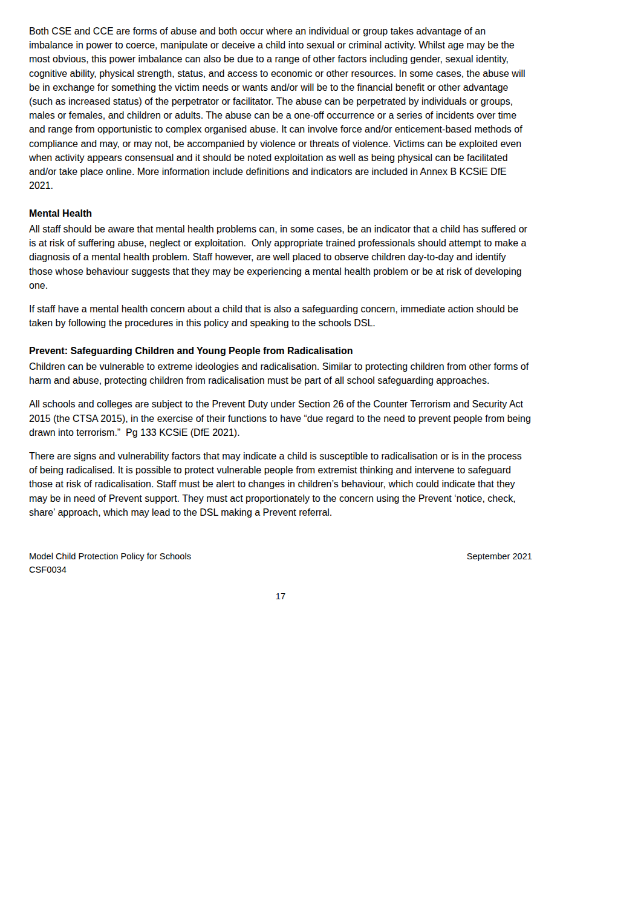Both CSE and CCE are forms of abuse and both occur where an individual or group takes advantage of an imbalance in power to coerce, manipulate or deceive a child into sexual or criminal activity. Whilst age may be the most obvious, this power imbalance can also be due to a range of other factors including gender, sexual identity, cognitive ability, physical strength, status, and access to economic or other resources. In some cases, the abuse will be in exchange for something the victim needs or wants and/or will be to the financial benefit or other advantage (such as increased status) of the perpetrator or facilitator. The abuse can be perpetrated by individuals or groups, males or females, and children or adults. The abuse can be a one-off occurrence or a series of incidents over time and range from opportunistic to complex organised abuse. It can involve force and/or enticement-based methods of compliance and may, or may not, be accompanied by violence or threats of violence. Victims can be exploited even when activity appears consensual and it should be noted exploitation as well as being physical can be facilitated and/or take place online. More information include definitions and indicators are included in Annex B KCSiE DfE 2021.
Mental Health
All staff should be aware that mental health problems can, in some cases, be an indicator that a child has suffered or is at risk of suffering abuse, neglect or exploitation. Only appropriate trained professionals should attempt to make a diagnosis of a mental health problem. Staff however, are well placed to observe children day-to-day and identify those whose behaviour suggests that they may be experiencing a mental health problem or be at risk of developing one.
If staff have a mental health concern about a child that is also a safeguarding concern, immediate action should be taken by following the procedures in this policy and speaking to the schools DSL.
Prevent: Safeguarding Children and Young People from Radicalisation
Children can be vulnerable to extreme ideologies and radicalisation. Similar to protecting children from other forms of harm and abuse, protecting children from radicalisation must be part of all school safeguarding approaches.
All schools and colleges are subject to the Prevent Duty under Section 26 of the Counter Terrorism and Security Act 2015 (the CTSA 2015), in the exercise of their functions to have “due regard to the need to prevent people from being drawn into terrorism.” Pg 133 KCSiE (DfE 2021).
There are signs and vulnerability factors that may indicate a child is susceptible to radicalisation or is in the process of being radicalised. It is possible to protect vulnerable people from extremist thinking and intervene to safeguard those at risk of radicalisation. Staff must be alert to changes in children’s behaviour, which could indicate that they may be in need of Prevent support. They must act proportionately to the concern using the Prevent ‘notice, check, share’ approach, which may lead to the DSL making a Prevent referral.
Model Child Protection Policy for Schools CSF0034 September 2021
17